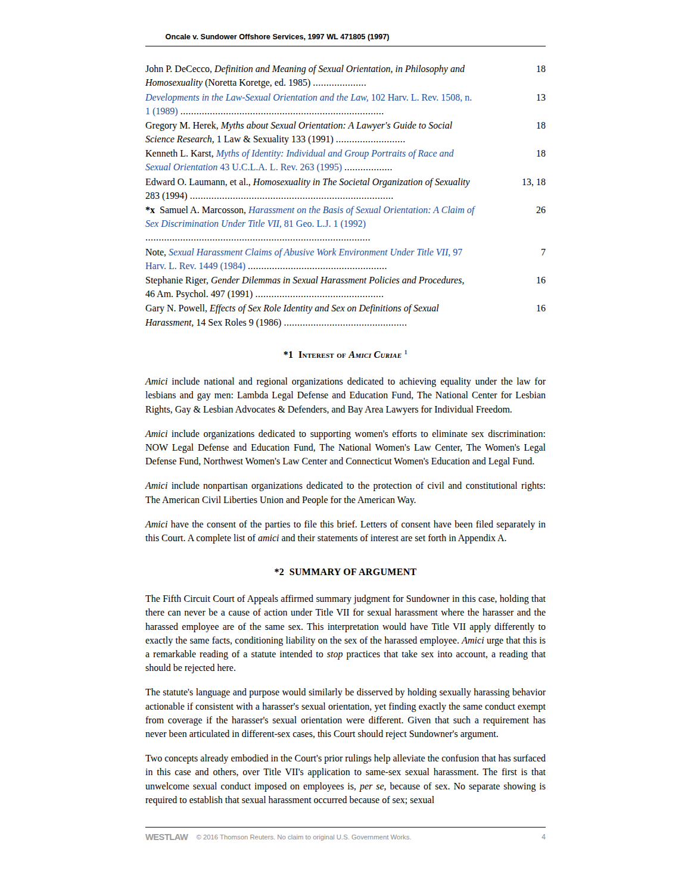Oncale v. Sundower Offshore Services, 1997 WL 471805 (1997)
| John P. DeCecco, Definition and Meaning of Sexual Orientation, in Philosophy and Homosexuality (Noretta Koretge, ed. 1985) .................... | 18 |
| Developments in the Law-Sexual Orientation and the Law, 102 Harv. L. Rev. 1508, n. 1 (1989) ............................................................................ | 13 |
| Gregory M. Herek, Myths about Sexual Orientation: A Lawyer's Guide to Social Science Research, 1 Law & Sexuality 133 (1991) .......................... | 18 |
| Kenneth L. Karst, Myths of Identity: Individual and Group Portraits of Race and Sexual Orientation 43 U.C.L.A. L. Rev. 263 (1995) .................. | 18 |
| Edward O. Laumann, et al., Homosexuality in The Societal Organization of Sexuality 283 (1994) ............................................................................ | 13, 18 |
| *x Samuel A. Marcosson, Harassment on the Basis of Sexual Orientation: A Claim of Sex Discrimination Under Title VII, 81 Geo. L.J. 1 (1992) .................................................................................... | 26 |
| Note, Sexual Harassment Claims of Abusive Work Environment Under Title VII, 97 Harv. L. Rev. 1449 (1984) .................................................... | 7 |
| Stephanie Riger, Gender Dilemmas in Sexual Harassment Policies and Procedures, 46 Am. Psychol. 497 (1991) ................................................ | 16 |
| Gary N. Powell, Effects of Sex Role Identity and Sex on Definitions of Sexual Harassment, 14 Sex Roles 9 (1986) .............................................. | 16 |
*1 Interest of Amici Curiae 1
Amici include national and regional organizations dedicated to achieving equality under the law for lesbians and gay men: Lambda Legal Defense and Education Fund, The National Center for Lesbian Rights, Gay & Lesbian Advocates & Defenders, and Bay Area Lawyers for Individual Freedom.
Amici include organizations dedicated to supporting women's efforts to eliminate sex discrimination: NOW Legal Defense and Education Fund, The National Women's Law Center, The Women's Legal Defense Fund, Northwest Women's Law Center and Connecticut Women's Education and Legal Fund.
Amici include nonpartisan organizations dedicated to the protection of civil and constitutional rights: The American Civil Liberties Union and People for the American Way.
Amici have the consent of the parties to file this brief. Letters of consent have been filed separately in this Court. A complete list of amici and their statements of interest are set forth in Appendix A.
*2 SUMMARY OF ARGUMENT
The Fifth Circuit Court of Appeals affirmed summary judgment for Sundowner in this case, holding that there can never be a cause of action under Title VII for sexual harassment where the harasser and the harassed employee are of the same sex. This interpretation would have Title VII apply differently to exactly the same facts, conditioning liability on the sex of the harassed employee. Amici urge that this is a remarkable reading of a statute intended to stop practices that take sex into account, a reading that should be rejected here.
The statute's language and purpose would similarly be disserved by holding sexually harassing behavior actionable if consistent with a harasser's sexual orientation, yet finding exactly the same conduct exempt from coverage if the harasser's sexual orientation were different. Given that such a requirement has never been articulated in different-sex cases, this Court should reject Sundowner's argument.
Two concepts already embodied in the Court's prior rulings help alleviate the confusion that has surfaced in this case and others, over Title VII's application to same-sex sexual harassment. The first is that unwelcome sexual conduct imposed on employees is, per se, because of sex. No separate showing is required to establish that sexual harassment occurred because of sex; sexual
WESTLAW
© 2016 Thomson Reuters. No claim to original U.S. Government Works.
4